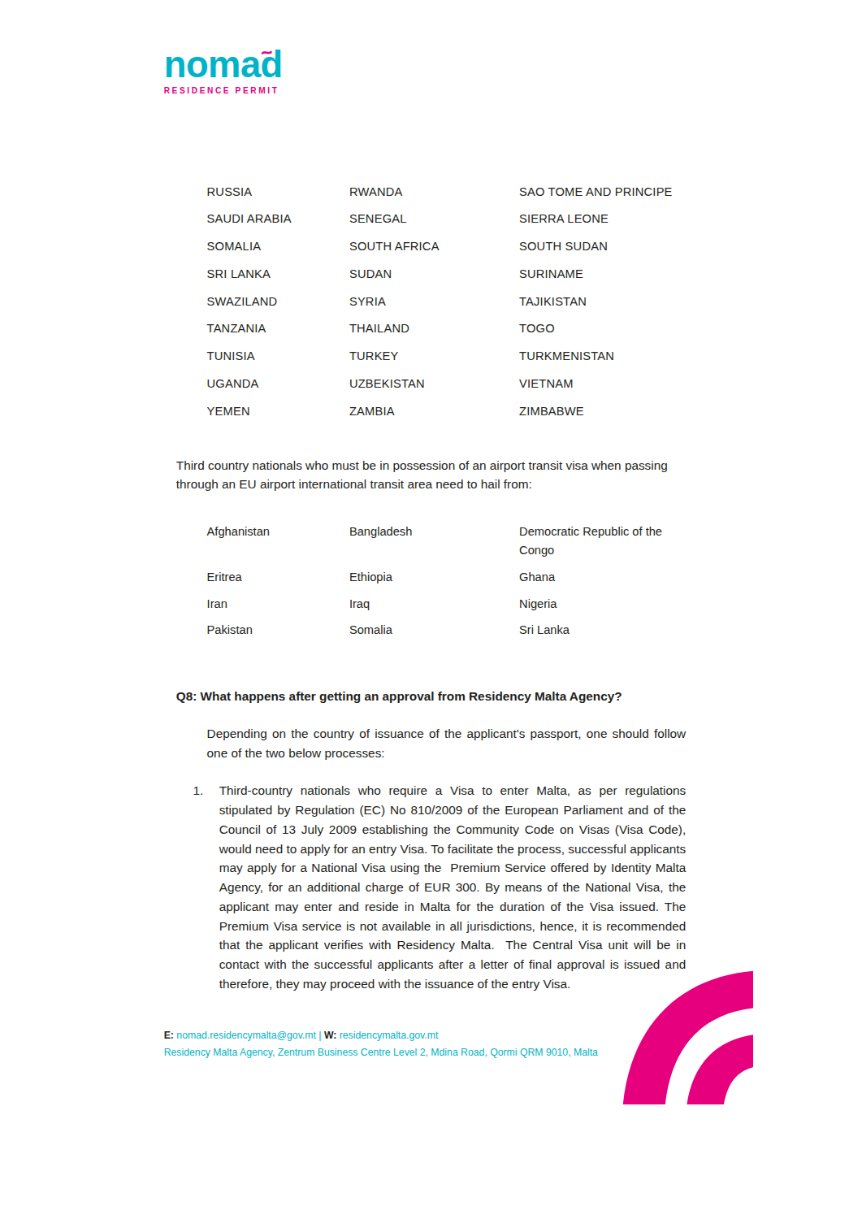nom~ad
Residence Permit
| RUSSIA | RWANDA | SAO TOME AND PRINCIPE |
| SAUDI ARABIA | SENEGAL | SIERRA LEONE |
| SOMALIA | SOUTH AFRICA | SOUTH SUDAN |
| SRI LANKA | SUDAN | SURINAME |
| SWAZILAND | SYRIA | TAJIKISTAN |
| TANZANIA | THAILAND | TOGO |
| TUNISIA | TURKEY | TURKMENISTAN |
| UGANDA | UZBEKISTAN | VIETNAM |
| YEMEN | ZAMBIA | ZIMBABWE |
Third country nationals who must be in possession of an airport transit visa when passing through an EU airport international transit area need to hail from:
| Afghanistan | Bangladesh | Democratic Republic of the Congo |
| Eritrea | Ethiopia | Ghana |
| Iran | Iraq | Nigeria |
| Pakistan | Somalia | Sri Lanka |
Q8: What happens after getting an approval from Residency Malta Agency?
Depending on the country of issuance of the applicant's passport, one should follow one of the two below processes:
Third-country nationals who require a Visa to enter Malta, as per regulations stipulated by Regulation (EC) No 810/2009 of the European Parliament and of the Council of 13 July 2009 establishing the Community Code on Visas (Visa Code), would need to apply for an entry Visa. To facilitate the process, successful applicants may apply for a National Visa using the Premium Service offered by Identity Malta Agency, for an additional charge of EUR 300. By means of the National Visa, the applicant may enter and reside in Malta for the duration of the Visa issued. The Premium Visa service is not available in all jurisdictions, hence, it is recommended that the applicant verifies with Residency Malta. The Central Visa unit will be in contact with the successful applicants after a letter of final approval is issued and therefore, they may proceed with the issuance of the entry Visa.
E: nomad.residencymalta@gov.mt | W: residencymalta.gov.mt
Residency Malta Agency, Zentrum Business Centre Level 2, Mdina Road, Qormi QRM 9010, Malta